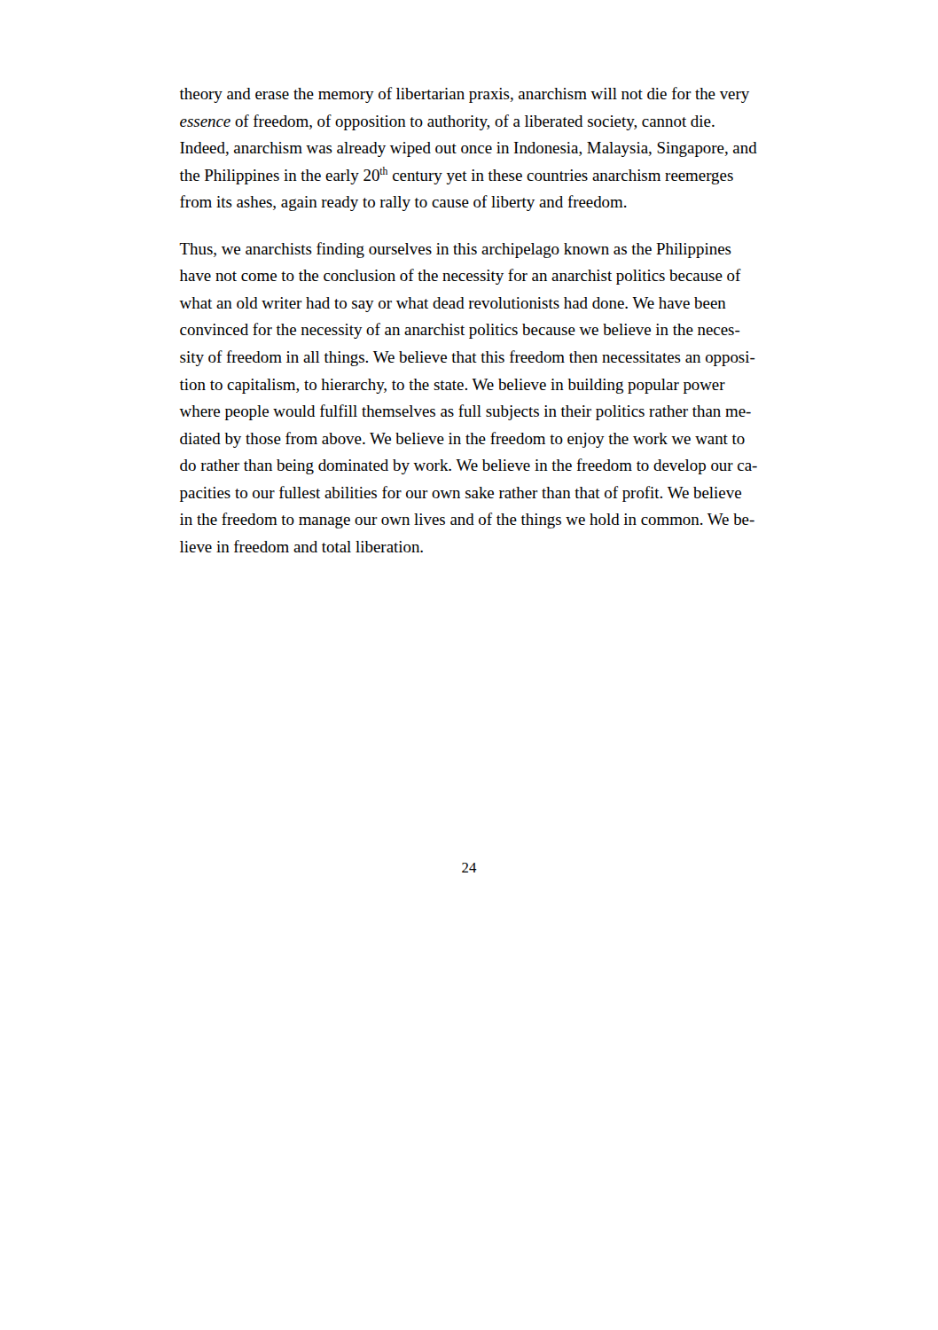theory and erase the memory of libertarian praxis, anarchism will not die for the very essence of freedom, of opposition to authority, of a liberated society, cannot die. Indeed, anarchism was already wiped out once in Indonesia, Malaysia, Singapore, and the Philippines in the early 20th century yet in these countries anarchism reemerges from its ashes, again ready to rally to cause of liberty and freedom.
Thus, we anarchists finding ourselves in this archipelago known as the Philippines have not come to the conclusion of the necessity for an anarchist politics because of what an old writer had to say or what dead revolutionists had done. We have been convinced for the necessity of an anarchist politics because we believe in the necessity of freedom in all things. We believe that this freedom then necessitates an opposition to capitalism, to hierarchy, to the state. We believe in building popular power where people would fulfill themselves as full subjects in their politics rather than mediated by those from above. We believe in the freedom to enjoy the work we want to do rather than being dominated by work. We believe in the freedom to develop our capacities to our fullest abilities for our own sake rather than that of profit. We believe in the freedom to manage our own lives and of the things we hold in common. We believe in freedom and total liberation.
24